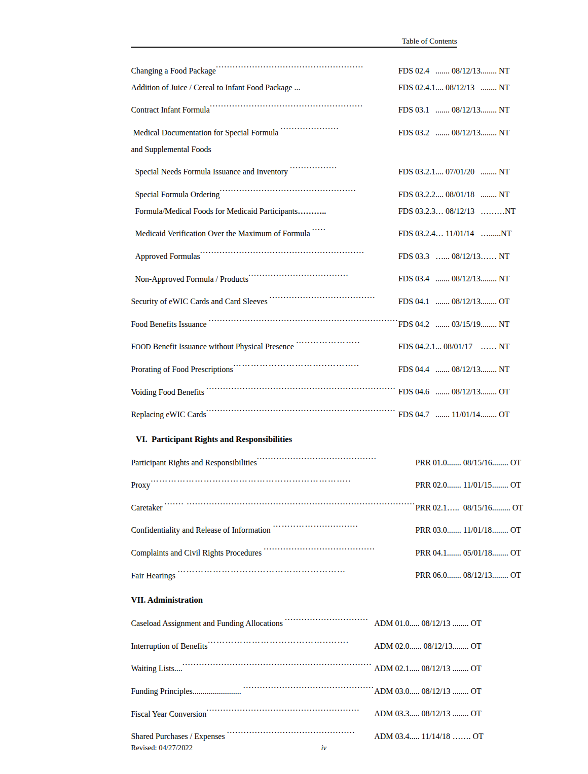Table of Contents
| Changing a Food Package ..................................................... | FDS 02.4 | ....... 08/12/13 | ........ NT |
| Addition of Juice / Cereal to Infant Food Package ... | FDS 02.4.1 | .... 08/12/13 | ........ NT |
| Contract Infant Formula ....................................................... | FDS 03.1 | ....... 08/12/13 | ........ NT |
| Medical Documentation for Special Formula ..................... | FDS 03.2 | ....... 08/12/13 | ........ NT |
| and Supplemental Foods | | | |
| Special Needs Formula Issuance and Inventory ................. | FDS 03.2.1 | .... 07/01/20 | ........ NT |
| Special Formula Ordering ................................................. | FDS 03.2.2 | .... 08/01/18 | ........ NT |
| Formula/Medical Foods for Medicaid Participants ……….. | FDS 03.2.3 | … 08/12/13 | ………NT |
| Medicaid Verification Over the Maximum of Formula ..... | FDS 03.2.4 | … 11/01/14 | …......NT |
| Approved Formulas ........................................................... | FDS 03.3 | …... 08/12/13 | …… NT |
| Non-Approved Formula / Products .................................... | FDS 03.4 | ....... 08/12/13 | ........ NT |
| Security of eWIC Cards and Card Sleeves ...................................... | FDS 04.1 | ....... 08/12/13 | ........ OT |
| Food Benefits Issuance .................................................................... | FDS 04.2 | ....... 03/15/19 | ........ NT |
| F OOD Benefit Issuance without Physical Presence …..…………….. | FDS 04.2.1 | ... 08/01/17 | …… NT |
| Prorating of Food Prescriptions …………………………..……….. | FDS 04.4 | ....... 08/12/13 | ........ NT |
| Voiding Food Benefits .................................................................... | FDS 04.6 | ....... 08/12/13 | ........ OT |
| Replacing eWIC Cards .................................................................... | FDS 04.7 | ....... 11/01/14 | ........ OT |
VI. Participant Rights and Responsibilities
| Participant Rights and Responsibilities ........................................... | PRR 01.0 | ....... 08/15/16 | ........ OT |
| Proxy ………………………………………………………….. | PRR 02.0 | ....... 11/01/15 | ........ OT |
| Caretaker ....... .................................................................................. | PRR 02.1 | ….. 08/15/16 | ......... OT |
| Confidentiality and Release of Information ……..……................ | PRR 03.0 | ....... 11/01/18 | ........ OT |
| Complaints and Civil Rights Procedures ........................................ | PRR 04.1 | ....... 05/01/18 | ........ OT |
| Fair Hearings ………………………………………………… | PRR 06.0 | ....... 08/12/13 | ........ OT |
VII. Administration
| Caseload Assignment and Funding Allocations .............................. | ADM 01.0 | ..... 08/12/13 | ........ OT |
| Interruption of Benefits …………………………………..……. | ADM 02.0 | ...... 08/12/13 | ........ OT |
| Waiting Lists.... .................................................................... | ADM 02.1 | ..... 08/12/13 | ........ OT |
| Funding Principles........................ ............................................... | ADM 03.0 | ..... 08/12/13 | ........ OT |
| Fiscal Year Conversion ....................................................... | ADM 03.3 | ..... 08/12/13 | ........ OT |
| Shared Purchases / Expenses .............................................. | ADM 03.4 | ..... 11/14/18 | ……. OT |
Revised: 04/27/2022 iv